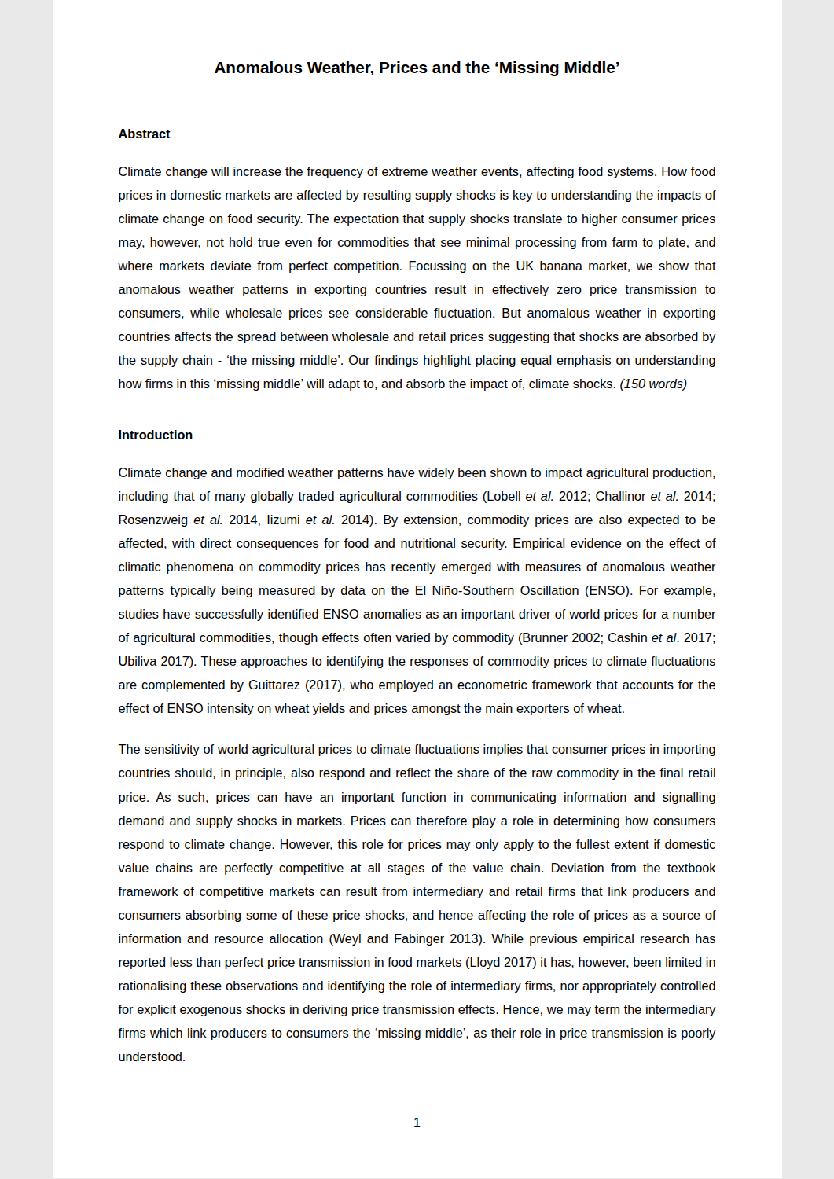Anomalous Weather, Prices and the ‘Missing Middle’
Abstract
Climate change will increase the frequency of extreme weather events, affecting food systems. How food prices in domestic markets are affected by resulting supply shocks is key to understanding the impacts of climate change on food security. The expectation that supply shocks translate to higher consumer prices may, however, not hold true even for commodities that see minimal processing from farm to plate, and where markets deviate from perfect competition. Focussing on the UK banana market, we show that anomalous weather patterns in exporting countries result in effectively zero price transmission to consumers, while wholesale prices see considerable fluctuation. But anomalous weather in exporting countries affects the spread between wholesale and retail prices suggesting that shocks are absorbed by the supply chain - ‘the missing middle’. Our findings highlight placing equal emphasis on understanding how firms in this ‘missing middle’ will adapt to, and absorb the impact of, climate shocks. (150 words)
Introduction
Climate change and modified weather patterns have widely been shown to impact agricultural production, including that of many globally traded agricultural commodities (Lobell et al. 2012; Challinor et al. 2014; Rosenzweig et al. 2014, Iizumi et al. 2014). By extension, commodity prices are also expected to be affected, with direct consequences for food and nutritional security. Empirical evidence on the effect of climatic phenomena on commodity prices has recently emerged with measures of anomalous weather patterns typically being measured by data on the El Niño-Southern Oscillation (ENSO). For example, studies have successfully identified ENSO anomalies as an important driver of world prices for a number of agricultural commodities, though effects often varied by commodity (Brunner 2002; Cashin et al. 2017; Ubiliva 2017). These approaches to identifying the responses of commodity prices to climate fluctuations are complemented by Guittarez (2017), who employed an econometric framework that accounts for the effect of ENSO intensity on wheat yields and prices amongst the main exporters of wheat.
The sensitivity of world agricultural prices to climate fluctuations implies that consumer prices in importing countries should, in principle, also respond and reflect the share of the raw commodity in the final retail price. As such, prices can have an important function in communicating information and signalling demand and supply shocks in markets. Prices can therefore play a role in determining how consumers respond to climate change. However, this role for prices may only apply to the fullest extent if domestic value chains are perfectly competitive at all stages of the value chain. Deviation from the textbook framework of competitive markets can result from intermediary and retail firms that link producers and consumers absorbing some of these price shocks, and hence affecting the role of prices as a source of information and resource allocation (Weyl and Fabinger 2013). While previous empirical research has reported less than perfect price transmission in food markets (Lloyd 2017) it has, however, been limited in rationalising these observations and identifying the role of intermediary firms, nor appropriately controlled for explicit exogenous shocks in deriving price transmission effects. Hence, we may term the intermediary firms which link producers to consumers the ‘missing middle’, as their role in price transmission is poorly understood.
1